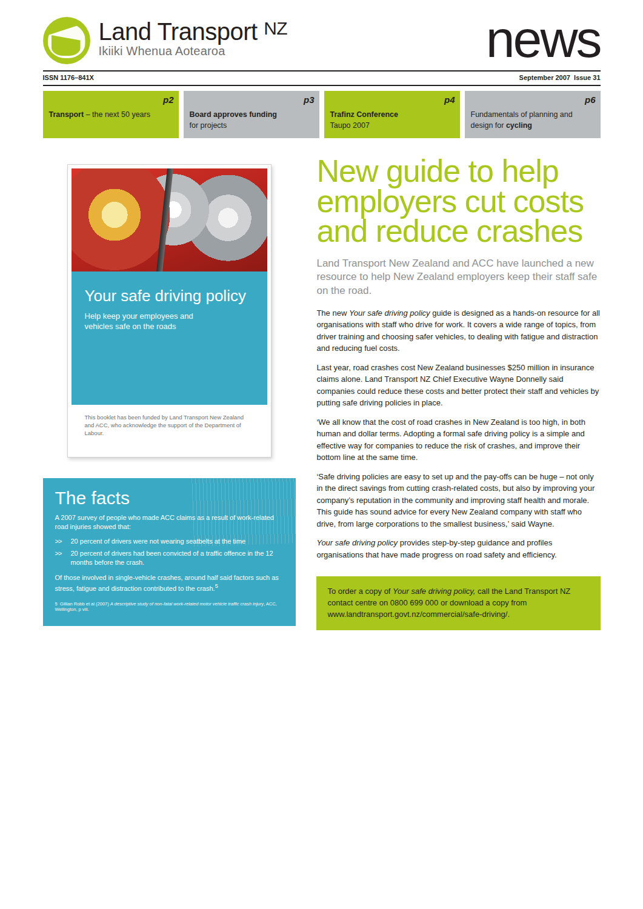Land Transport NZ
Ikiiki Whenua Aotearoa
news
ISSN 1176–841X
September 2007 Issue 31
p2
Transport – the next 50 years
p3
Board approves funding
for projects
p4
Trafinz Conference
Taupo 2007
p6
Fundamentals of planning and design for cycling
Your safe driving policy
Help keep your employees and vehicles safe on the roads
This booklet has been funded by Land Transport New Zealand and ACC, who acknowledge the support of the Department of Labour.
The facts
A 2007 survey of people who made ACC claims as a result of work-related road injuries showed that:
20 percent of drivers were not wearing seatbelts at the time
20 percent of drivers had been convicted of a traffic offence in the 12 months before the crash.
Of those involved in single-vehicle crashes, around half said factors such as stress, fatigue and distraction contributed to the crash.5
5 Gillian Robb et al (2007) A descriptive study of non-fatal work-related motor vehicle traffic crash injury, ACC, Wellington, p viii.
New guide to help employers cut costs and reduce crashes
Land Transport New Zealand and ACC have launched a new resource to help New Zealand employers keep their staff safe on the road.
The new Your safe driving policy guide is designed as a hands-on resource for all organisations with staff who drive for work. It covers a wide range of topics, from driver training and choosing safer vehicles, to dealing with fatigue and distraction and reducing fuel costs.
Last year, road crashes cost New Zealand businesses $250 million in insurance claims alone. Land Transport NZ Chief Executive Wayne Donnelly said companies could reduce these costs and better protect their staff and vehicles by putting safe driving policies in place.
‘We all know that the cost of road crashes in New Zealand is too high, in both human and dollar terms. Adopting a formal safe driving policy is a simple and effective way for companies to reduce the risk of crashes, and improve their bottom line at the same time.
‘Safe driving policies are easy to set up and the pay-offs can be huge – not only in the direct savings from cutting crash-related costs, but also by improving your company’s reputation in the community and improving staff health and morale. This guide has sound advice for every New Zealand company with staff who drive, from large corporations to the smallest business,’ said Wayne.
Your safe driving policy provides step-by-step guidance and profiles organisations that have made progress on road safety and efficiency.
To order a copy of Your safe driving policy, call the Land Transport NZ contact centre on 0800 699 000 or download a copy from www.landtransport.govt.nz/commercial/safe-driving/.